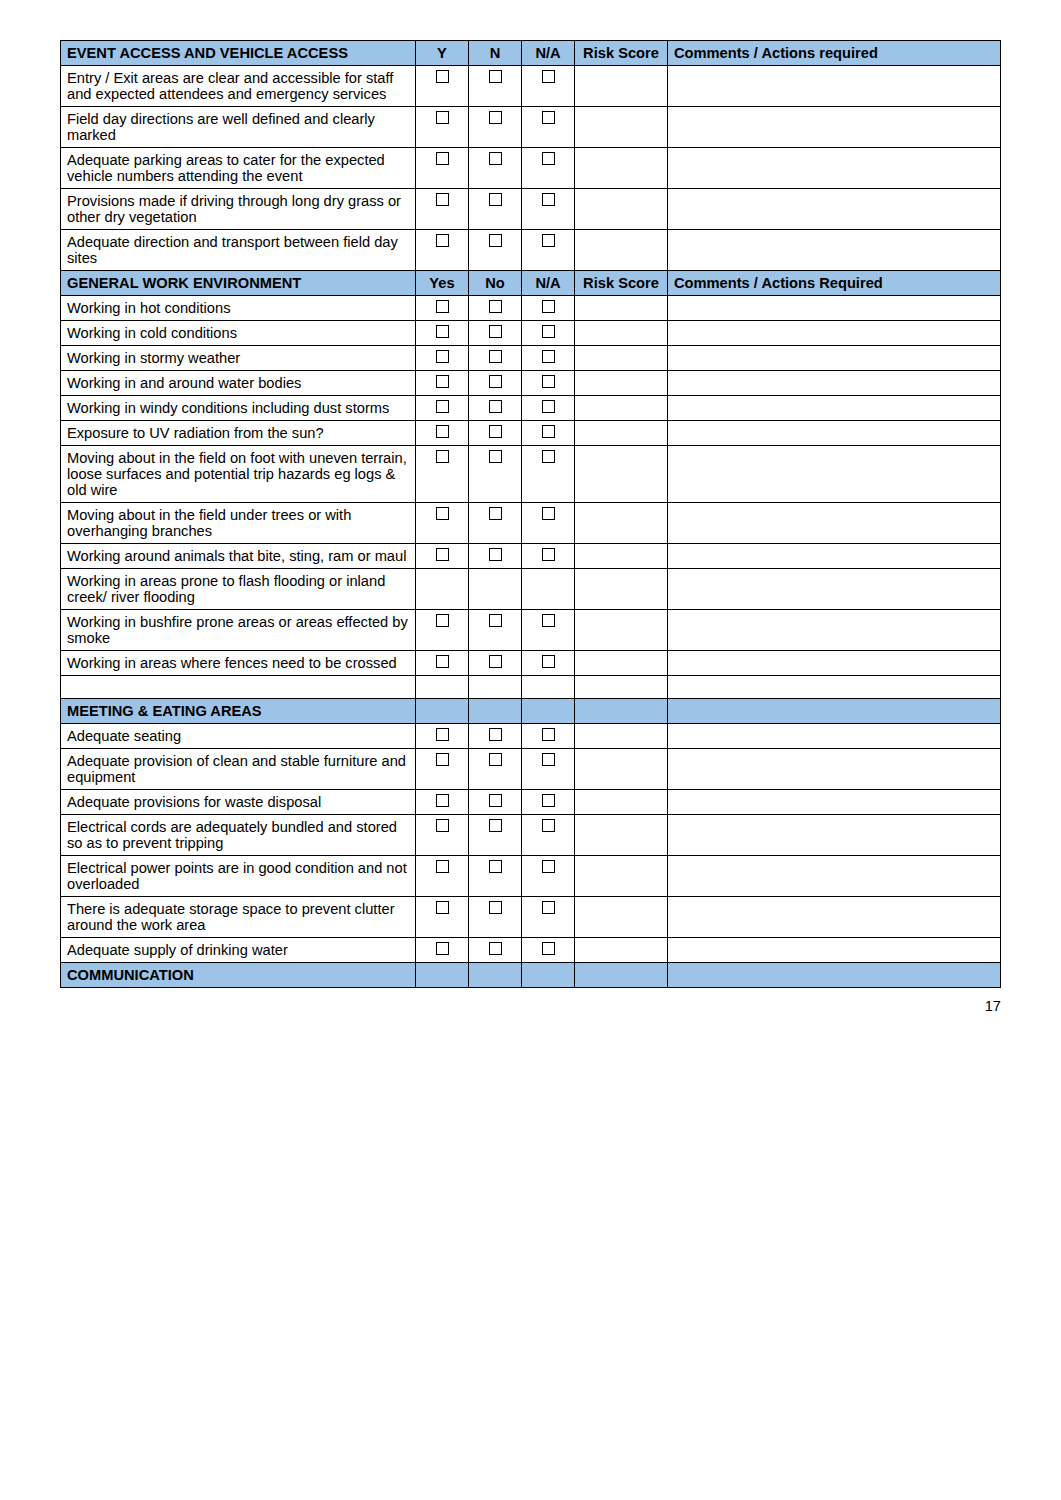| EVENT ACCESS AND VEHICLE ACCESS | Y | N | N/A | Risk Score | Comments / Actions required |
| --- | --- | --- | --- | --- | --- |
| Entry / Exit areas are clear and accessible for staff and expected attendees and emergency services | | | | | |
| Field day directions are well defined and clearly marked | | | | | |
| Adequate parking areas to cater for the expected vehicle numbers attending the event | | | | | |
| Provisions made if driving through long dry grass or other dry vegetation | | | | | |
| Adequate direction and transport between field day sites | | | | | |
| GENERAL WORK ENVIRONMENT | Yes | No | N/A | Risk Score | Comments / Actions Required |
| Working in hot conditions | | | | | |
| Working in cold conditions | | | | | |
| Working in stormy weather | | | | | |
| Working in and around water bodies | | | | | |
| Working in windy conditions including dust storms | | | | | |
| Exposure to UV radiation from the sun? | | | | | |
| Moving about in the field on foot with uneven terrain, loose surfaces and potential trip hazards eg logs & old wire | | | | | |
| Moving about in the field under trees or with overhanging branches | | | | | |
| Working around animals that bite, sting, ram or maul | | | | | |
| Working in areas prone to flash flooding or inland creek/ river flooding | | | | | |
| Working in bushfire prone areas or areas effected by smoke | | | | | |
| Working in areas where fences need to be crossed | | | | | |
| MEETING & EATING AREAS | | | | | |
| Adequate seating | | | | | |
| Adequate provision of clean and stable furniture and equipment | | | | | |
| Adequate provisions for waste disposal | | | | | |
| Electrical cords are adequately bundled and stored so as to prevent tripping | | | | | |
| Electrical power points are in good condition and not overloaded | | | | | |
| There is adequate storage space to prevent clutter around the work area | | | | | |
| Adequate supply of drinking water | | | | | |
| COMMUNICATION | | | | | |
17